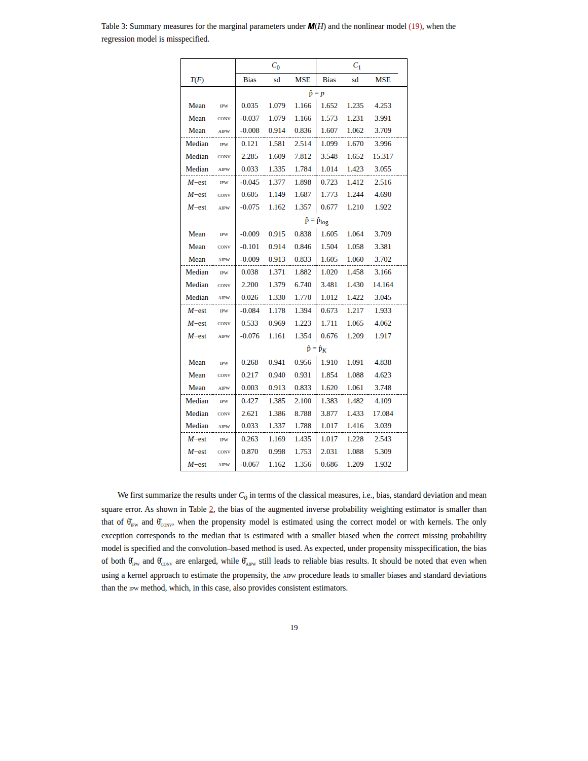Table 3: Summary measures for the marginal parameters under 𝑴(H) and the nonlinear model (19), when the regression model is misspecified.
| | | C 0 | C 1 | |
| --- | --- | --- | --- | --- |
| T ( F ) | | Bias | sd | MSE | Bias | sd | MSE | |
| | | p̂ = p | |
| Mean | ipw | 0.035 | 1.079 | 1.166 | 1.652 | 1.235 | 4.253 | |
| Mean | conv | -0.037 | 1.079 | 1.166 | 1.573 | 1.231 | 3.991 | |
| Mean | aipw | -0.008 | 0.914 | 0.836 | 1.607 | 1.062 | 3.709 | |
| Median | ipw | 0.121 | 1.581 | 2.514 | 1.099 | 1.670 | 3.996 | |
| Median | conv | 2.285 | 1.609 | 7.812 | 3.548 | 1.652 | 15.317 | |
| Median | aipw | 0.033 | 1.335 | 1.784 | 1.014 | 1.423 | 3.055 | |
| M −est | ipw | -0.045 | 1.377 | 1.898 | 0.723 | 1.412 | 2.516 | |
| M −est | conv | 0.605 | 1.149 | 1.687 | 1.773 | 1.244 | 4.690 | |
| M −est | aipw | -0.075 | 1.162 | 1.357 | 0.677 | 1.210 | 1.922 | |
| | | p̂ = p̂ log | |
| Mean | ipw | -0.009 | 0.915 | 0.838 | 1.605 | 1.064 | 3.709 | |
| Mean | conv | -0.101 | 0.914 | 0.846 | 1.504 | 1.058 | 3.381 | |
| Mean | aipw | -0.009 | 0.913 | 0.833 | 1.605 | 1.060 | 3.702 | |
| Median | ipw | 0.038 | 1.371 | 1.882 | 1.020 | 1.458 | 3.166 | |
| Median | conv | 2.200 | 1.379 | 6.740 | 3.481 | 1.430 | 14.164 | |
| Median | aipw | 0.026 | 1.330 | 1.770 | 1.012 | 1.422 | 3.045 | |
| M −est | ipw | -0.084 | 1.178 | 1.394 | 0.673 | 1.217 | 1.933 | |
| M −est | conv | 0.533 | 0.969 | 1.223 | 1.711 | 1.065 | 4.062 | |
| M −est | aipw | -0.076 | 1.161 | 1.354 | 0.676 | 1.209 | 1.917 | |
| | | p̂ = p̂ K | |
| Mean | ipw | 0.268 | 0.941 | 0.956 | 1.910 | 1.091 | 4.838 | |
| Mean | conv | 0.217 | 0.940 | 0.931 | 1.854 | 1.088 | 4.623 | |
| Mean | aipw | 0.003 | 0.913 | 0.833 | 1.620 | 1.061 | 3.748 | |
| Median | ipw | 0.427 | 1.385 | 2.100 | 1.383 | 1.482 | 4.109 | |
| Median | conv | 2.621 | 1.386 | 8.788 | 3.877 | 1.433 | 17.084 | |
| Median | aipw | 0.033 | 1.337 | 1.788 | 1.017 | 1.416 | 3.039 | |
| M −est | ipw | 0.263 | 1.169 | 1.435 | 1.017 | 1.228 | 2.543 | |
| M −est | conv | 0.870 | 0.998 | 1.753 | 2.031 | 1.088 | 5.309 | |
| M −est | aipw | -0.067 | 1.162 | 1.356 | 0.686 | 1.209 | 1.932 | |
We first summarize the results under C0 in terms of the classical measures, i.e., bias, standard deviation and mean square error. As shown in Table 2, the bias of the augmented inverse probability weighting estimator is smaller than that of θ̂ipw and θ̂conv, when the propensity model is estimated using the correct model or with kernels. The only exception corresponds to the median that is estimated with a smaller biased when the correct missing probability model is specified and the convolution–based method is used. As expected, under propensity misspecification, the bias of both θ̂ipw and θ̂conv are enlarged, while θ̂aipw still leads to reliable bias results. It should be noted that even when using a kernel approach to estimate the propensity, the aipw procedure leads to smaller biases and standard deviations than the ipw method, which, in this case, also provides consistent estimators.
19